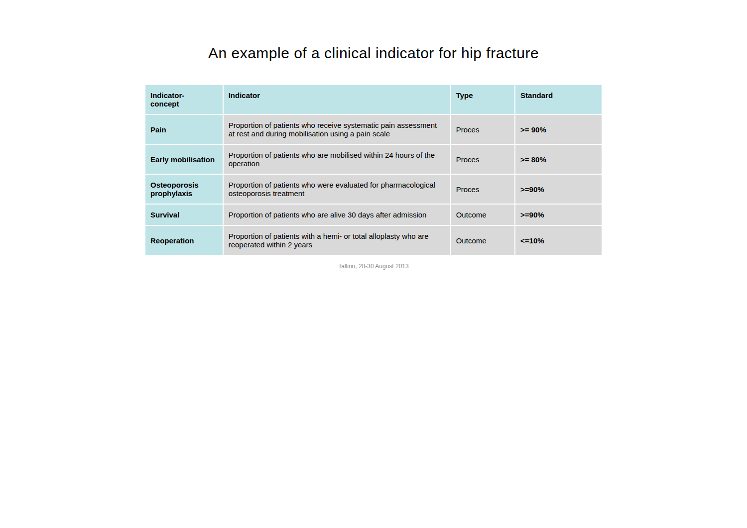An example of a clinical indicator for hip fracture
| Indicator- concept | Indicator | Type | Standard |
| --- | --- | --- | --- |
| Pain | Proportion of patients who receive systematic pain assessment at rest and during mobilisation using a pain scale | Proces | >= 90% |
| Early mobilisation | Proportion of patients who are mobilised within 24 hours of the operation | Proces | >= 80% |
| Osteoporosis prophylaxis | Proportion of patients who were evaluated for pharmacological osteoporosis treatment | Proces | >=90% |
| Survival | Proportion of patients who are alive 30 days after admission | Outcome | >=90% |
| Reoperation | Proportion of patients with a hemi- or total alloplasty who are reoperated within 2 years | Outcome | <=10% |
Tallinn, 28-30 August 2013